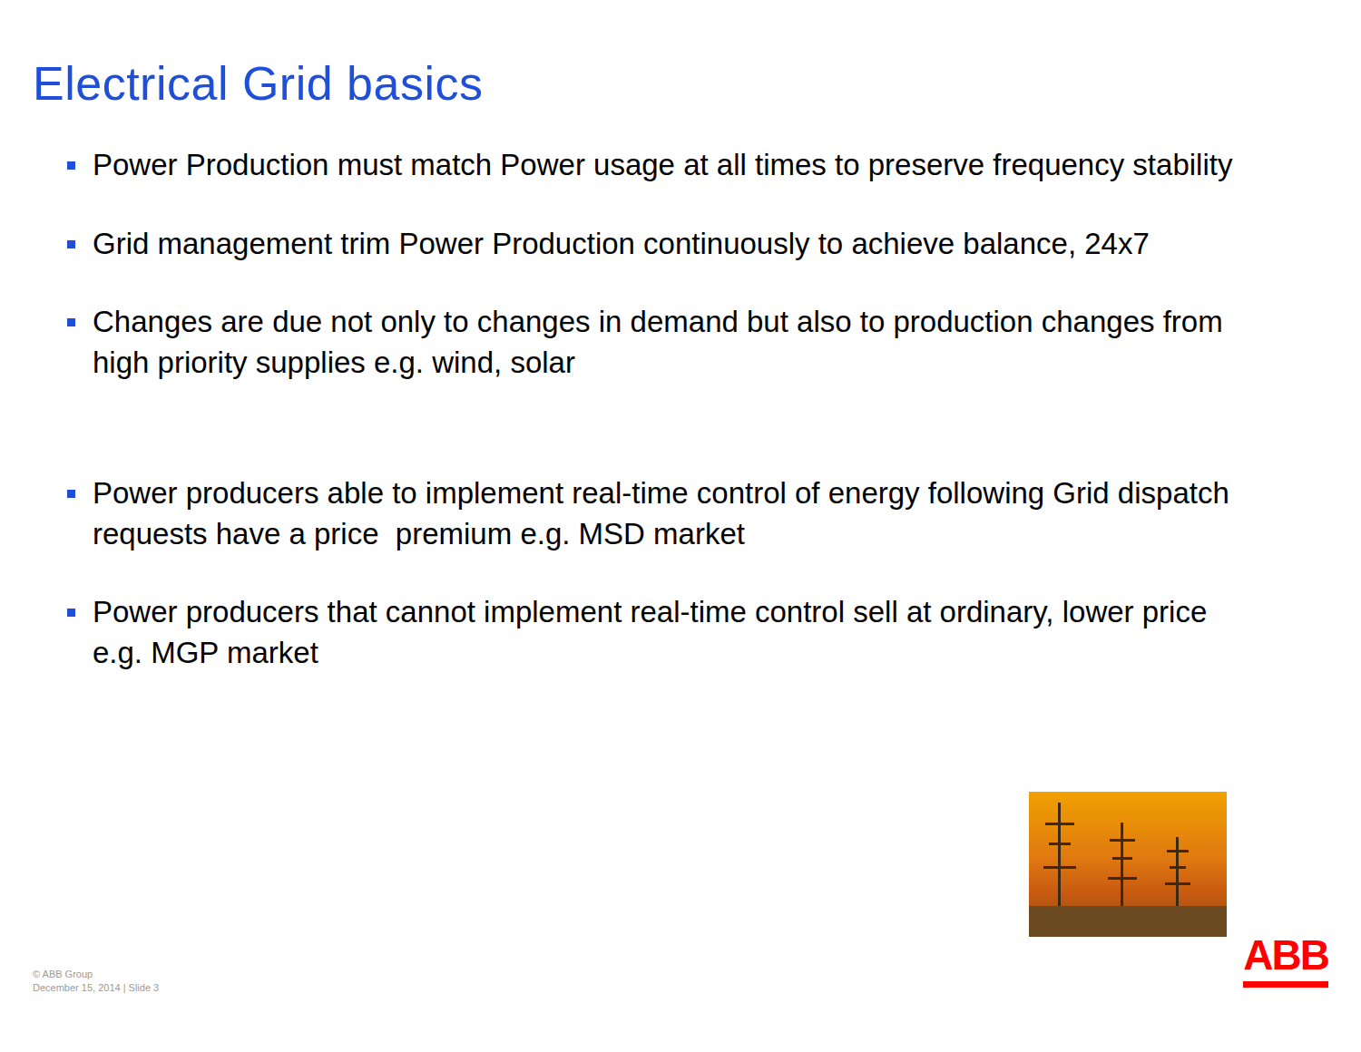Electrical Grid basics
Power Production must match Power usage at all times to preserve frequency stability
Grid management trim Power Production continuously to achieve balance, 24x7
Changes are due not only to changes in demand but also to production changes from high priority supplies e.g. wind, solar
Power producers able to implement real-time control of energy following Grid dispatch requests have a price premium e.g. MSD market
Power producers that cannot implement real-time control sell at ordinary, lower price e.g. MGP market
ABB
© ABB Group
December 15, 2014 | Slide 3